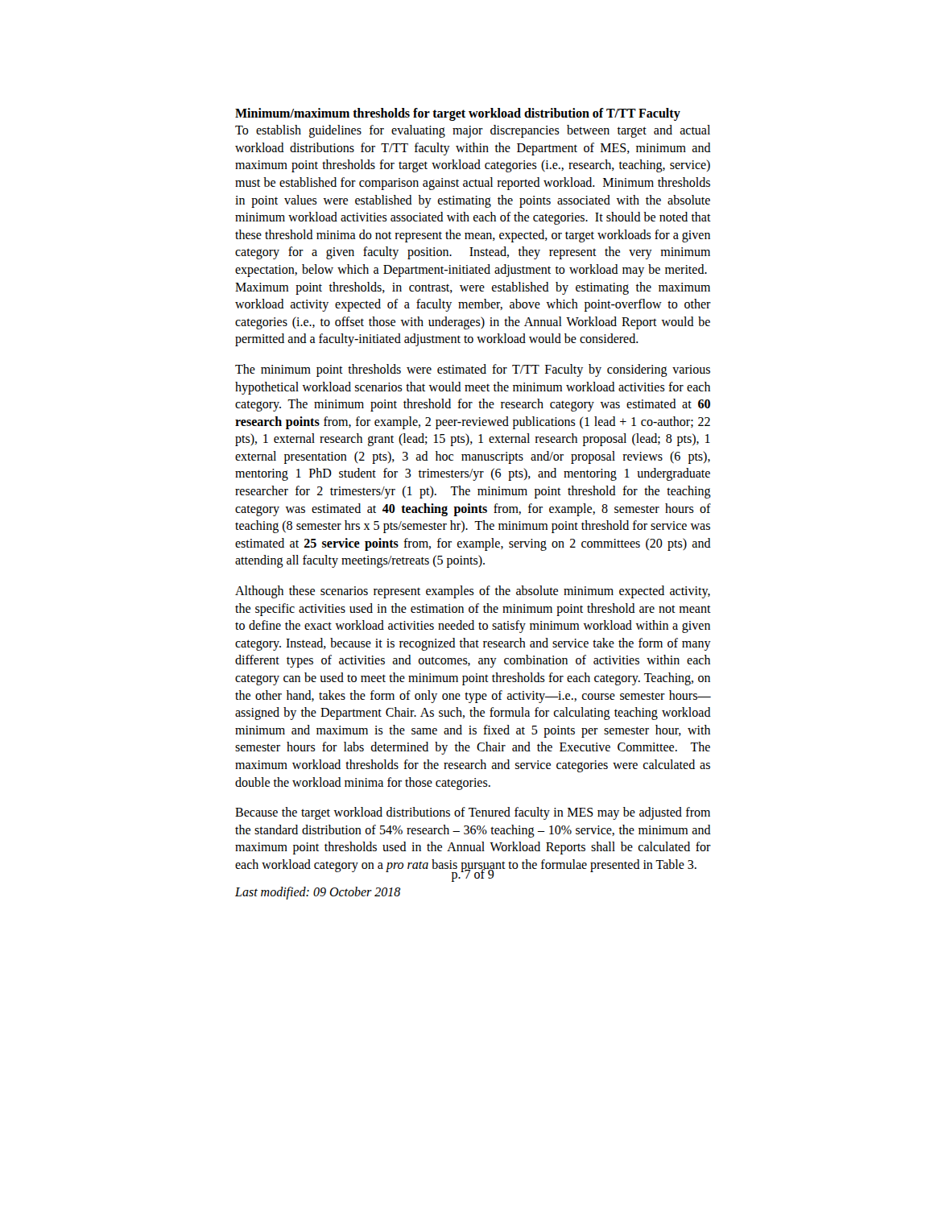Minimum/maximum thresholds for target workload distribution of T/TT Faculty
To establish guidelines for evaluating major discrepancies between target and actual workload distributions for T/TT faculty within the Department of MES, minimum and maximum point thresholds for target workload categories (i.e., research, teaching, service) must be established for comparison against actual reported workload. Minimum thresholds in point values were established by estimating the points associated with the absolute minimum workload activities associated with each of the categories. It should be noted that these threshold minima do not represent the mean, expected, or target workloads for a given category for a given faculty position. Instead, they represent the very minimum expectation, below which a Department-initiated adjustment to workload may be merited. Maximum point thresholds, in contrast, were established by estimating the maximum workload activity expected of a faculty member, above which point-overflow to other categories (i.e., to offset those with underages) in the Annual Workload Report would be permitted and a faculty-initiated adjustment to workload would be considered.
The minimum point thresholds were estimated for T/TT Faculty by considering various hypothetical workload scenarios that would meet the minimum workload activities for each category. The minimum point threshold for the research category was estimated at 60 research points from, for example, 2 peer-reviewed publications (1 lead + 1 co-author; 22 pts), 1 external research grant (lead; 15 pts), 1 external research proposal (lead; 8 pts), 1 external presentation (2 pts), 3 ad hoc manuscripts and/or proposal reviews (6 pts), mentoring 1 PhD student for 3 trimesters/yr (6 pts), and mentoring 1 undergraduate researcher for 2 trimesters/yr (1 pt). The minimum point threshold for the teaching category was estimated at 40 teaching points from, for example, 8 semester hours of teaching (8 semester hrs x 5 pts/semester hr). The minimum point threshold for service was estimated at 25 service points from, for example, serving on 2 committees (20 pts) and attending all faculty meetings/retreats (5 points).
Although these scenarios represent examples of the absolute minimum expected activity, the specific activities used in the estimation of the minimum point threshold are not meant to define the exact workload activities needed to satisfy minimum workload within a given category. Instead, because it is recognized that research and service take the form of many different types of activities and outcomes, any combination of activities within each category can be used to meet the minimum point thresholds for each category. Teaching, on the other hand, takes the form of only one type of activity—i.e., course semester hours—assigned by the Department Chair. As such, the formula for calculating teaching workload minimum and maximum is the same and is fixed at 5 points per semester hour, with semester hours for labs determined by the Chair and the Executive Committee. The maximum workload thresholds for the research and service categories were calculated as double the workload minima for those categories.
Because the target workload distributions of Tenured faculty in MES may be adjusted from the standard distribution of 54% research – 36% teaching – 10% service, the minimum and maximum point thresholds used in the Annual Workload Reports shall be calculated for each workload category on a pro rata basis pursuant to the formulae presented in Table 3.
p. 7 of 9
Last modified: 09 October 2018